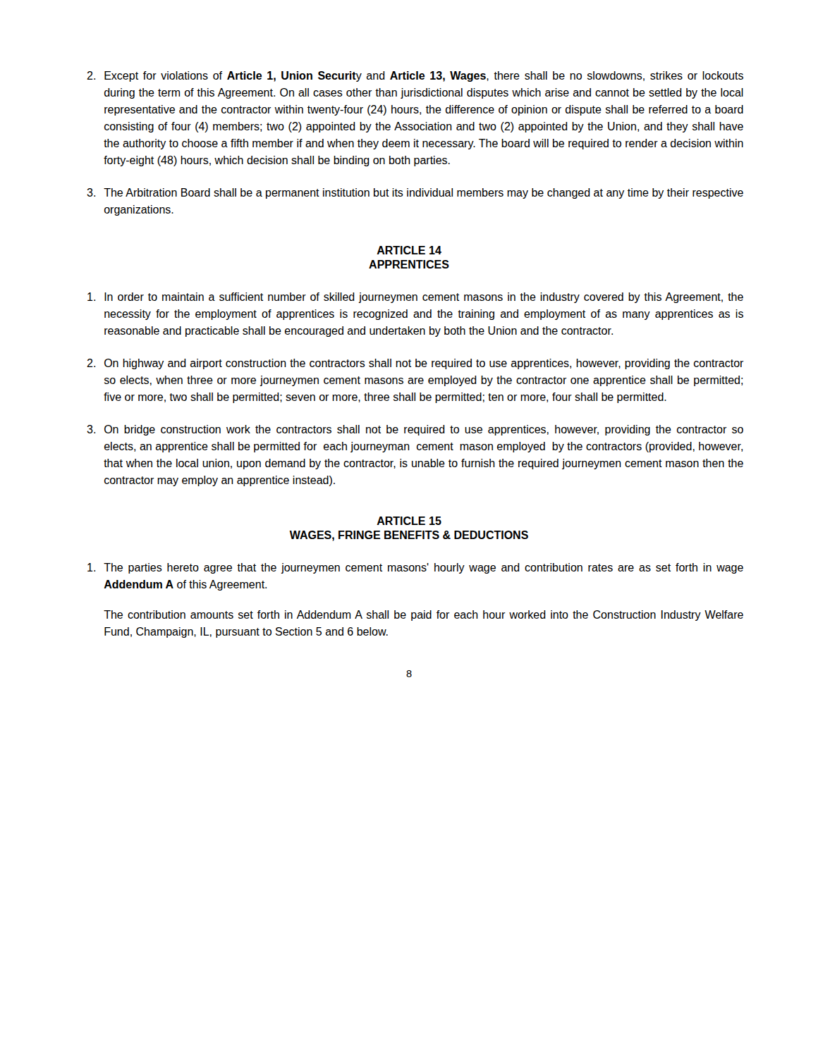Except for violations of Article 1, Union Security and Article 13, Wages, there shall be no slowdowns, strikes or lockouts during the term of this Agreement. On all cases other than jurisdictional disputes which arise and cannot be settled by the local representative and the contractor within twenty-four (24) hours, the difference of opinion or dispute shall be referred to a board consisting of four (4) members; two (2) appointed by the Association and two (2) appointed by the Union, and they shall have the authority to choose a fifth member if and when they deem it necessary. The board will be required to render a decision within forty-eight (48) hours, which decision shall be binding on both parties.
The Arbitration Board shall be a permanent institution but its individual members may be changed at any time by their respective organizations.
ARTICLE 14 APPRENTICES
In order to maintain a sufficient number of skilled journeymen cement masons in the industry covered by this Agreement, the necessity for the employment of apprentices is recognized and the training and employment of as many apprentices as is reasonable and practicable shall be encouraged and undertaken by both the Union and the contractor.
On highway and airport construction the contractors shall not be required to use apprentices, however, providing the contractor so elects, when three or more journeymen cement masons are employed by the contractor one apprentice shall be permitted; five or more, two shall be permitted; seven or more, three shall be permitted; ten or more, four shall be permitted.
On bridge construction work the contractors shall not be required to use apprentices, however, providing the contractor so elects, an apprentice shall be permitted for each journeyman cement mason employed by the contractors (provided, however, that when the local union, upon demand by the contractor, is unable to furnish the required journeymen cement mason then the contractor may employ an apprentice instead).
ARTICLE 15 WAGES, FRINGE BENEFITS & DEDUCTIONS
The parties hereto agree that the journeymen cement masons' hourly wage and contribution rates are as set forth in wage Addendum A of this Agreement.
The contribution amounts set forth in Addendum A shall be paid for each hour worked into the Construction Industry Welfare Fund, Champaign, IL, pursuant to Section 5 and 6 below.
8